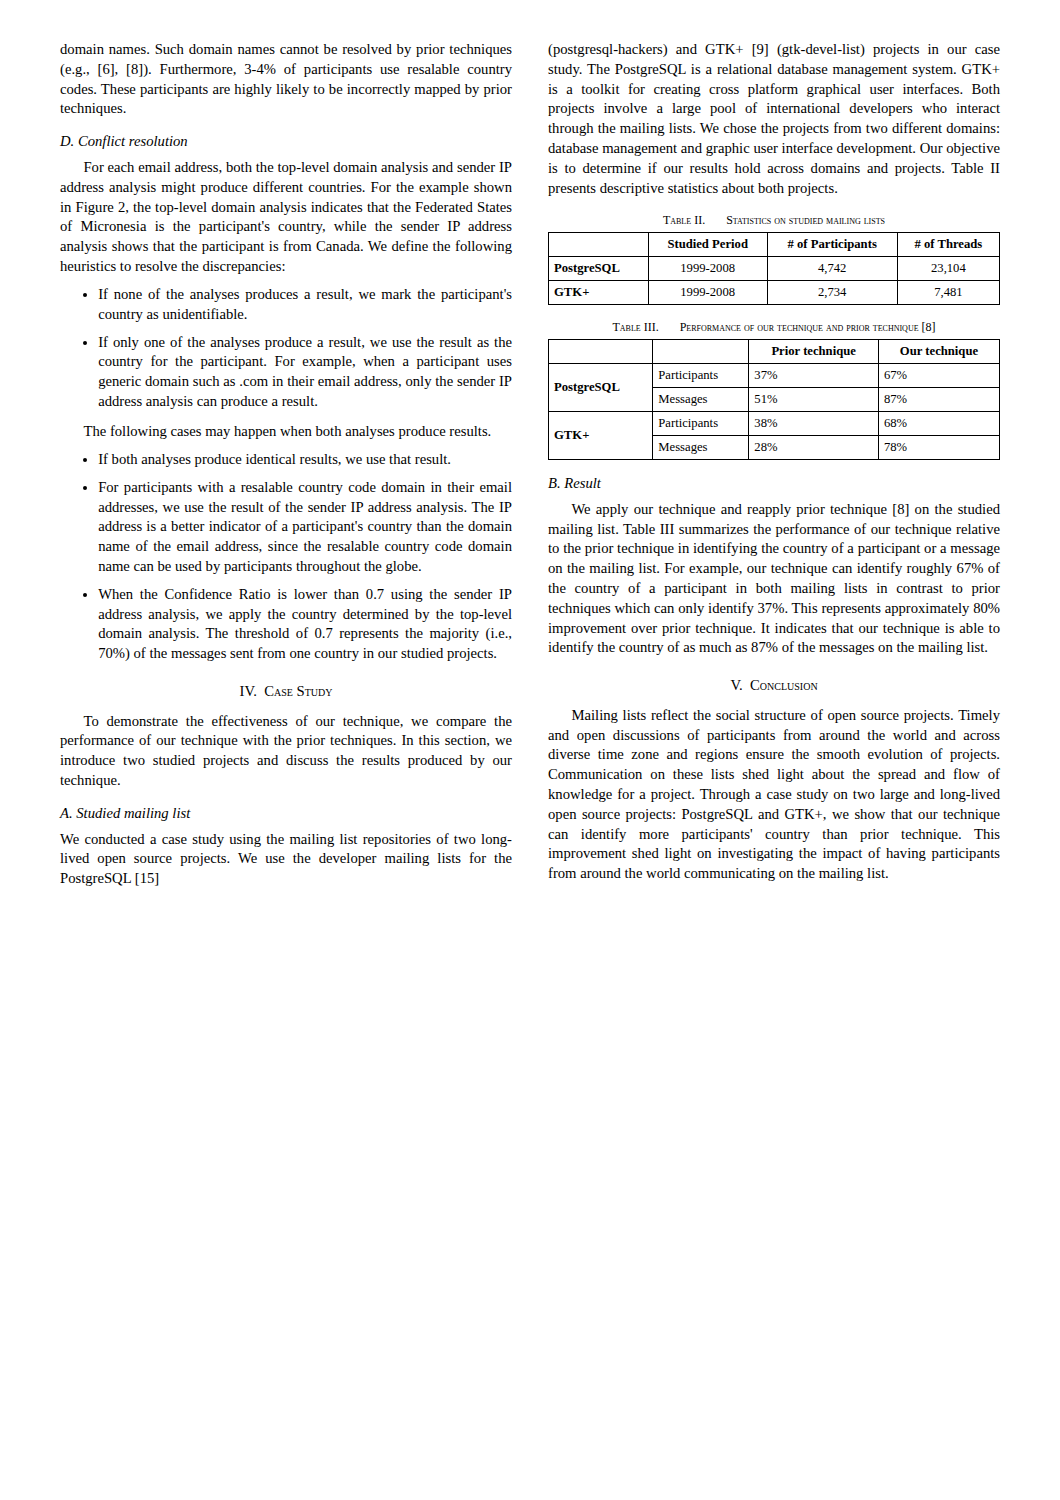domain names. Such domain names cannot be resolved by prior techniques (e.g., [6], [8]). Furthermore, 3-4% of participants use resalable country codes. These participants are highly likely to be incorrectly mapped by prior techniques.
D. Conflict resolution
For each email address, both the top-level domain analysis and sender IP address analysis might produce different countries. For the example shown in Figure 2, the top-level domain analysis indicates that the Federated States of Micronesia is the participant's country, while the sender IP address analysis shows that the participant is from Canada. We define the following heuristics to resolve the discrepancies:
If none of the analyses produces a result, we mark the participant's country as unidentifiable.
If only one of the analyses produce a result, we use the result as the country for the participant. For example, when a participant uses generic domain such as .com in their email address, only the sender IP address analysis can produce a result.
The following cases may happen when both analyses produce results.
If both analyses produce identical results, we use that result.
For participants with a resalable country code domain in their email addresses, we use the result of the sender IP address analysis. The IP address is a better indicator of a participant's country than the domain name of the email address, since the resalable country code domain name can be used by participants throughout the globe.
When the Confidence Ratio is lower than 0.7 using the sender IP address analysis, we apply the country determined by the top-level domain analysis. The threshold of 0.7 represents the majority (i.e., 70%) of the messages sent from one country in our studied projects.
IV. Case Study
To demonstrate the effectiveness of our technique, we compare the performance of our technique with the prior techniques. In this section, we introduce two studied projects and discuss the results produced by our technique.
A. Studied mailing list
We conducted a case study using the mailing list repositories of two long-lived open source projects. We use the developer mailing lists for the PostgreSQL [15]
(postgresql-hackers) and GTK+ [9] (gtk-devel-list) projects in our case study. The PostgreSQL is a relational database management system. GTK+ is a toolkit for creating cross platform graphical user interfaces. Both projects involve a large pool of international developers who interact through the mailing lists. We chose the projects from two different domains: database management and graphic user interface development. Our objective is to determine if our results hold across domains and projects. Table II presents descriptive statistics about both projects.
Table II. Statistics on studied mailing lists
| | Studied Period | # of Participants | # of Threads |
| --- | --- | --- | --- |
| PostgreSQL | 1999-2008 | 4,742 | 23,104 |
| GTK+ | 1999-2008 | 2,734 | 7,481 |
Table III. Performance of our technique and prior technique [8]
| | | Prior technique | Our technique |
| --- | --- | --- | --- |
| PostgreSQL | Participants | 37% | 67% |
| Messages | 51% | 87% |
| GTK+ | Participants | 38% | 68% |
| Messages | 28% | 78% |
B. Result
We apply our technique and reapply prior technique [8] on the studied mailing list. Table III summarizes the performance of our technique relative to the prior technique in identifying the country of a participant or a message on the mailing list. For example, our technique can identify roughly 67% of the country of a participant in both mailing lists in contrast to prior techniques which can only identify 37%. This represents approximately 80% improvement over prior technique. It indicates that our technique is able to identify the country of as much as 87% of the messages on the mailing list.
V. Conclusion
Mailing lists reflect the social structure of open source projects. Timely and open discussions of participants from around the world and across diverse time zone and regions ensure the smooth evolution of projects. Communication on these lists shed light about the spread and flow of knowledge for a project. Through a case study on two large and long-lived open source projects: PostgreSQL and GTK+, we show that our technique can identify more participants' country than prior technique. This improvement shed light on investigating the impact of having participants from around the world communicating on the mailing list.